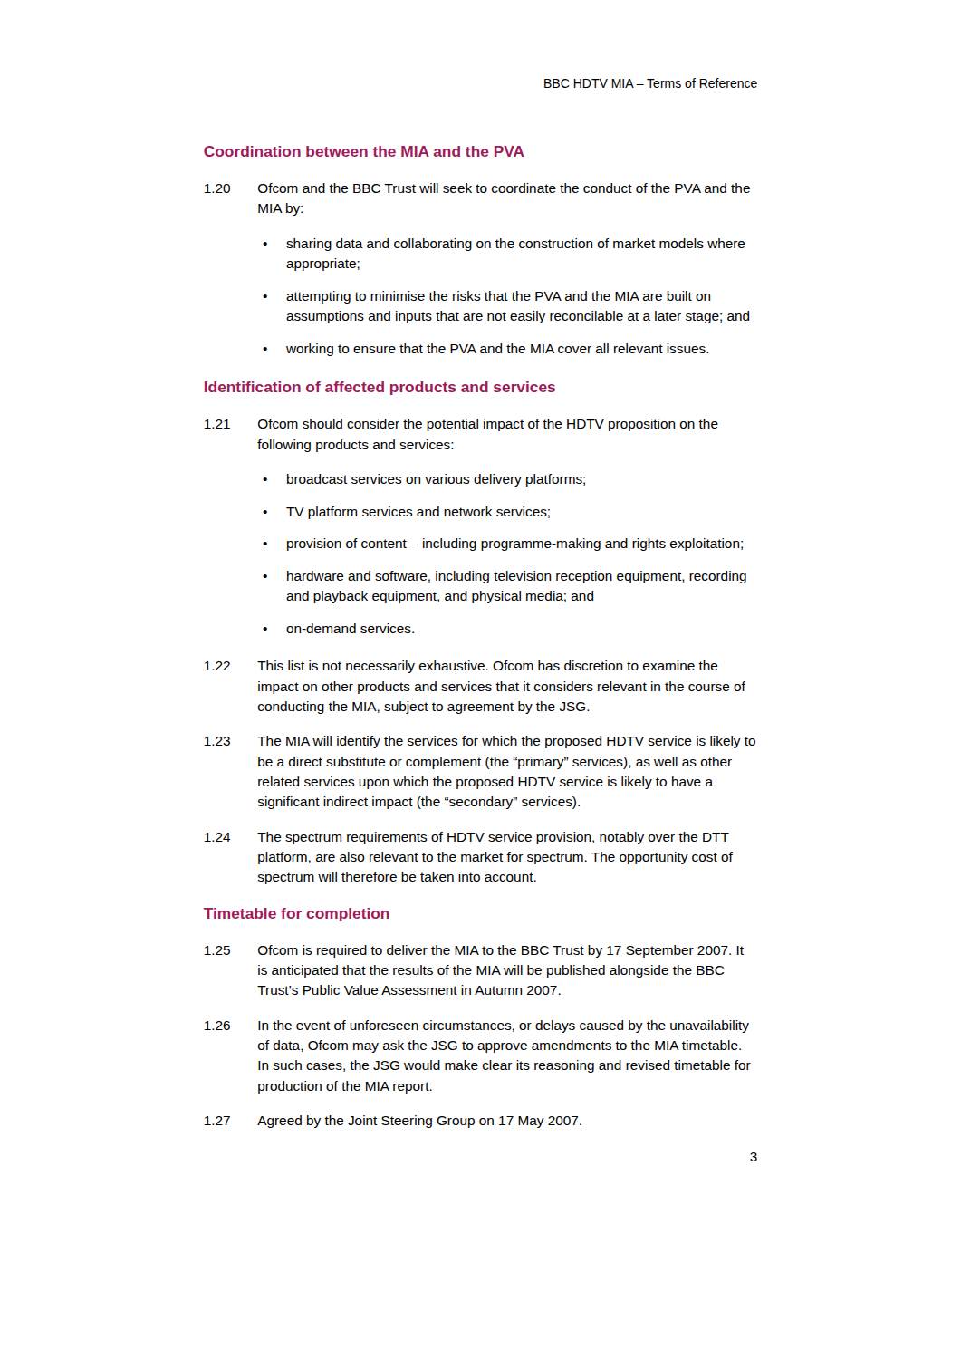BBC HDTV MIA – Terms of Reference
Coordination between the MIA and the PVA
1.20
Ofcom and the BBC Trust will seek to coordinate the conduct of the PVA and the MIA by:
sharing data and collaborating on the construction of market models where appropriate;
attempting to minimise the risks that the PVA and the MIA are built on assumptions and inputs that are not easily reconcilable at a later stage; and
working to ensure that the PVA and the MIA cover all relevant issues.
Identification of affected products and services
1.21
Ofcom should consider the potential impact of the HDTV proposition on the following products and services:
broadcast services on various delivery platforms;
TV platform services and network services;
provision of content – including programme-making and rights exploitation;
hardware and software, including television reception equipment, recording and playback equipment, and physical media; and
on-demand services.
1.22
This list is not necessarily exhaustive. Ofcom has discretion to examine the impact on other products and services that it considers relevant in the course of conducting the MIA, subject to agreement by the JSG.
1.23
The MIA will identify the services for which the proposed HDTV service is likely to be a direct substitute or complement (the “primary” services), as well as other related services upon which the proposed HDTV service is likely to have a significant indirect impact (the “secondary” services).
1.24
The spectrum requirements of HDTV service provision, notably over the DTT platform, are also relevant to the market for spectrum. The opportunity cost of spectrum will therefore be taken into account.
Timetable for completion
1.25
Ofcom is required to deliver the MIA to the BBC Trust by 17 September 2007. It is anticipated that the results of the MIA will be published alongside the BBC Trust’s Public Value Assessment in Autumn 2007.
1.26
In the event of unforeseen circumstances, or delays caused by the unavailability of data, Ofcom may ask the JSG to approve amendments to the MIA timetable. In such cases, the JSG would make clear its reasoning and revised timetable for production of the MIA report.
1.27
Agreed by the Joint Steering Group on 17 May 2007.
3